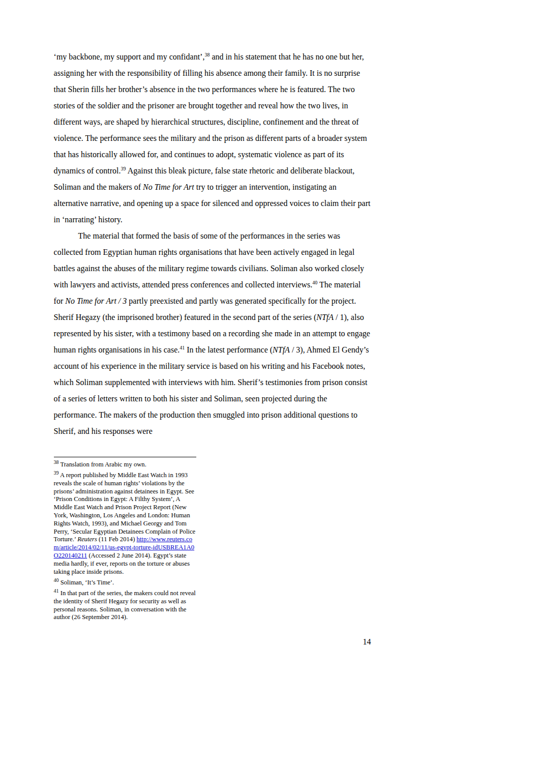‘my backbone, my support and my confidant’,38 and in his statement that he has no one but her, assigning her with the responsibility of filling his absence among their family. It is no surprise that Sherin fills her brother’s absence in the two performances where he is featured. The two stories of the soldier and the prisoner are brought together and reveal how the two lives, in different ways, are shaped by hierarchical structures, discipline, confinement and the threat of violence. The performance sees the military and the prison as different parts of a broader system that has historically allowed for, and continues to adopt, systematic violence as part of its dynamics of control.39 Against this bleak picture, false state rhetoric and deliberate blackout, Soliman and the makers of No Time for Art try to trigger an intervention, instigating an alternative narrative, and opening up a space for silenced and oppressed voices to claim their part in ‘narrating’ history.
The material that formed the basis of some of the performances in the series was collected from Egyptian human rights organisations that have been actively engaged in legal battles against the abuses of the military regime towards civilians. Soliman also worked closely with lawyers and activists, attended press conferences and collected interviews.40 The material for No Time for Art / 3 partly preexisted and partly was generated specifically for the project. Sherif Hegazy (the imprisoned brother) featured in the second part of the series (NTfA / 1), also represented by his sister, with a testimony based on a recording she made in an attempt to engage human rights organisations in his case.41 In the latest performance (NTfA / 3), Ahmed El Gendy’s account of his experience in the military service is based on his writing and his Facebook notes, which Soliman supplemented with interviews with him. Sherif’s testimonies from prison consist of a series of letters written to both his sister and Soliman, seen projected during the performance. The makers of the production then smuggled into prison additional questions to Sherif, and his responses were
38 Translation from Arabic my own.
39 A report published by Middle East Watch in 1993 reveals the scale of human rights’ violations by the prisons’ administration against detainees in Egypt. See ‘Prison Conditions in Egypt: A Filthy System’, A Middle East Watch and Prison Project Report (New York, Washington, Los Angeles and London: Human Rights Watch, 1993), and Michael Georgy and Tom Perry, ‘Secular Egyptian Detainees Complain of Police Torture.’ Reuters (11 Feb 2014) http://www.reuters.com/article/2014/02/11/us-egypt-torture-idUSBREA1A0O220140211 (Accessed 2 June 2014). Egypt’s state media hardly, if ever, reports on the torture or abuses taking place inside prisons.
40 Soliman, ‘It’s Time’.
41 In that part of the series, the makers could not reveal the identity of Sherif Hegazy for security as well as personal reasons. Soliman, in conversation with the author (26 September 2014).
14